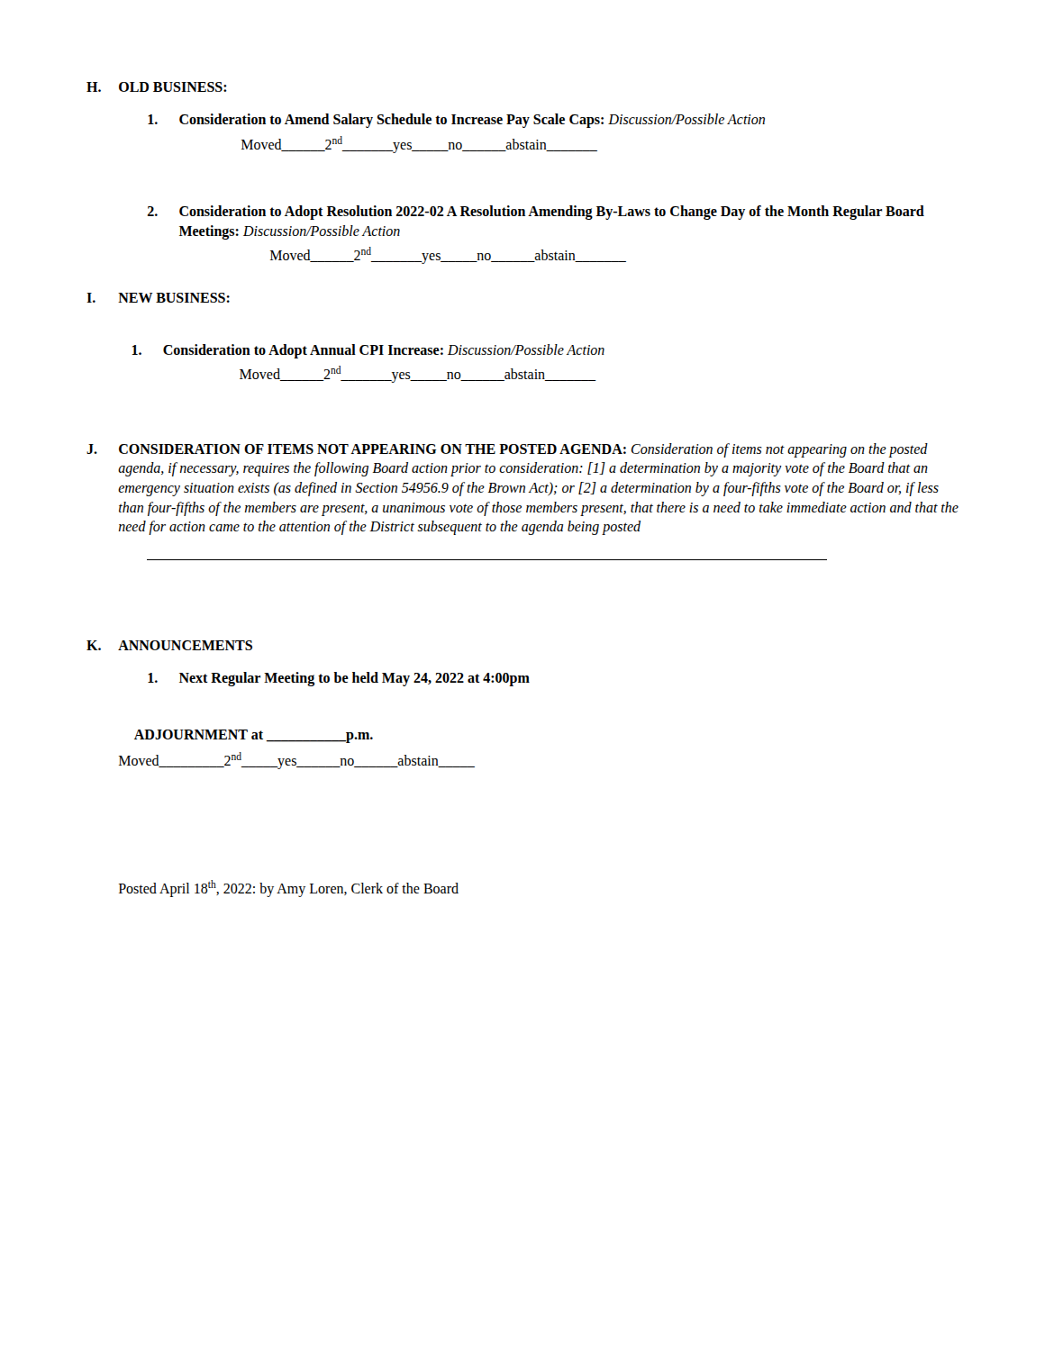H. OLD BUSINESS:
1. Consideration to Amend Salary Schedule to Increase Pay Scale Caps: Discussion/Possible Action
Moved______2nd_______yes_____no______abstain_______
2. Consideration to Adopt Resolution 2022-02 A Resolution Amending By-Laws to Change Day of the Month Regular Board Meetings: Discussion/Possible Action
Moved______2nd_______yes_____no______abstain_______
I. NEW BUSINESS:
1. Consideration to Adopt Annual CPI Increase: Discussion/Possible Action
Moved______2nd_______yes_____no______abstain_______
J. CONSIDERATION OF ITEMS NOT APPEARING ON THE POSTED AGENDA: Consideration of items not appearing on the posted agenda, if necessary, requires the following Board action prior to consideration: [1] a determination by a majority vote of the Board that an emergency situation exists (as defined in Section 54956.9 of the Brown Act); or [2] a determination by a four-fifths vote of the Board or, if less than four-fifths of the members are present, a unanimous vote of those members present, that there is a need to take immediate action and that the need for action came to the attention of the District subsequent to the agenda being posted
K. ANNOUNCEMENTS
1. Next Regular Meeting to be held May 24, 2022 at 4:00pm
ADJOURNMENT at ___________p.m.
Moved_________2nd_____yes______no______abstain_____
Posted April 18th, 2022: by Amy Loren, Clerk of the Board